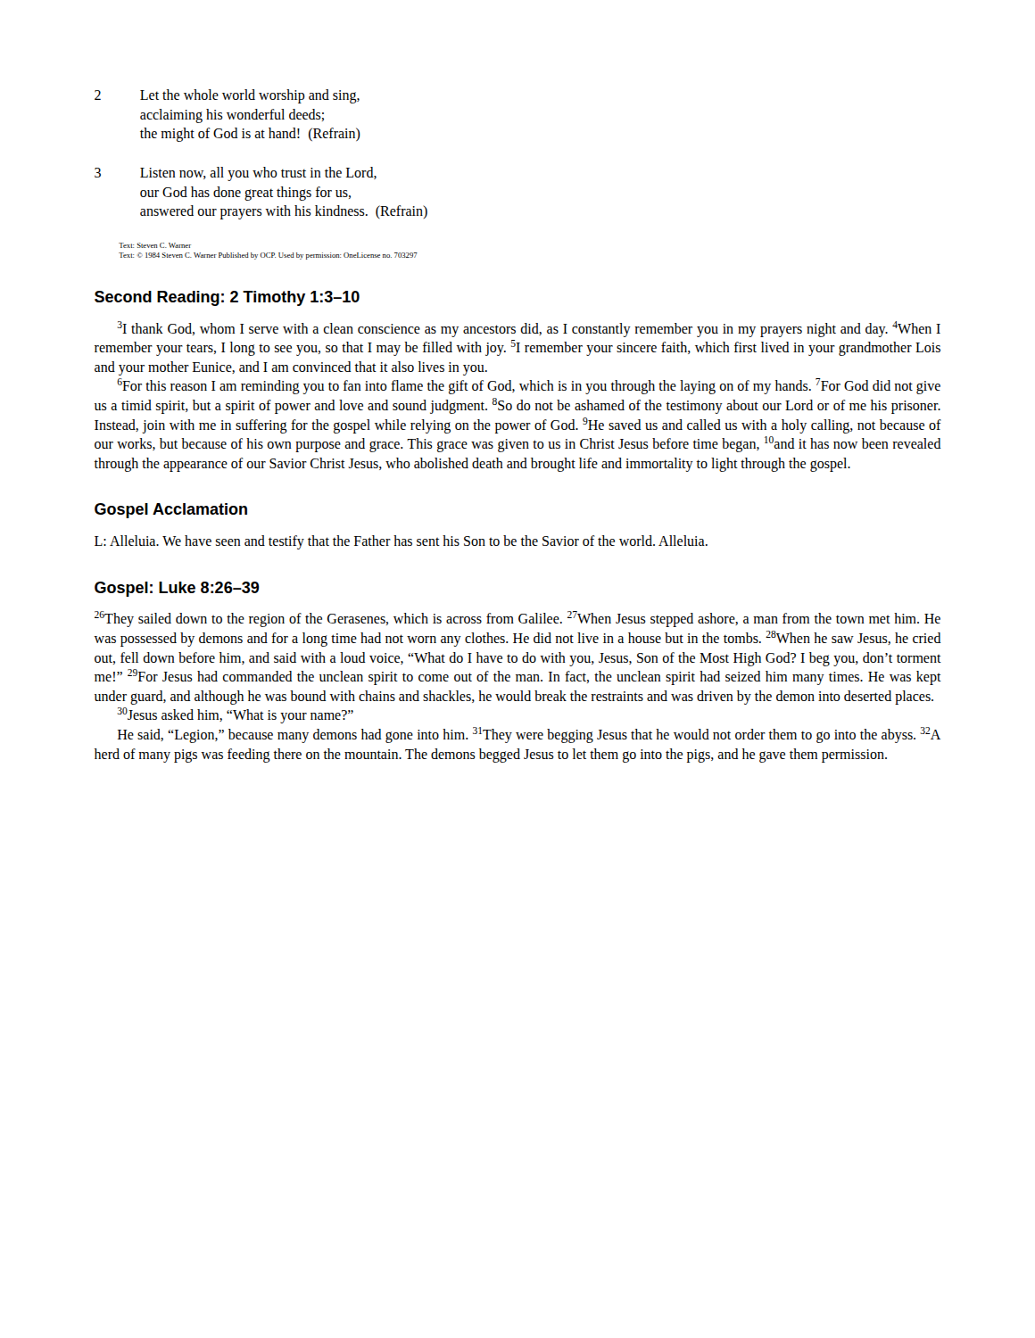2
Let the whole world worship and sing,
acclaiming his wonderful deeds;
the might of God is at hand! (Refrain)
3
Listen now, all you who trust in the Lord,
our God has done great things for us,
answered our prayers with his kindness. (Refrain)
Text: Steven C. Warner
Text: © 1984 Steven C. Warner Published by OCP. Used by permission: OneLicense no. 703297
Second Reading: 2 Timothy 1:3–10
3I thank God, whom I serve with a clean conscience as my ancestors did, as I constantly remember you in my prayers night and day. 4When I remember your tears, I long to see you, so that I may be filled with joy. 5I remember your sincere faith, which first lived in your grandmother Lois and your mother Eunice, and I am convinced that it also lives in you.
6For this reason I am reminding you to fan into flame the gift of God, which is in you through the laying on of my hands. 7For God did not give us a timid spirit, but a spirit of power and love and sound judgment. 8So do not be ashamed of the testimony about our Lord or of me his prisoner. Instead, join with me in suffering for the gospel while relying on the power of God. 9He saved us and called us with a holy calling, not because of our works, but because of his own purpose and grace. This grace was given to us in Christ Jesus before time began, 10and it has now been revealed through the appearance of our Savior Christ Jesus, who abolished death and brought life and immortality to light through the gospel.
Gospel Acclamation
L: Alleluia. We have seen and testify that the Father has sent his Son to be the Savior of the world. Alleluia.
Gospel: Luke 8:26–39
26They sailed down to the region of the Gerasenes, which is across from Galilee. 27When Jesus stepped ashore, a man from the town met him. He was possessed by demons and for a long time had not worn any clothes. He did not live in a house but in the tombs. 28When he saw Jesus, he cried out, fell down before him, and said with a loud voice, “What do I have to do with you, Jesus, Son of the Most High God? I beg you, don’t torment me!” 29For Jesus had commanded the unclean spirit to come out of the man. In fact, the unclean spirit had seized him many times. He was kept under guard, and although he was bound with chains and shackles, he would break the restraints and was driven by the demon into deserted places.
30Jesus asked him, “What is your name?”
He said, “Legion,” because many demons had gone into him. 31They were begging Jesus that he would not order them to go into the abyss. 32A herd of many pigs was feeding there on the mountain. The demons begged Jesus to let them go into the pigs, and he gave them permission.